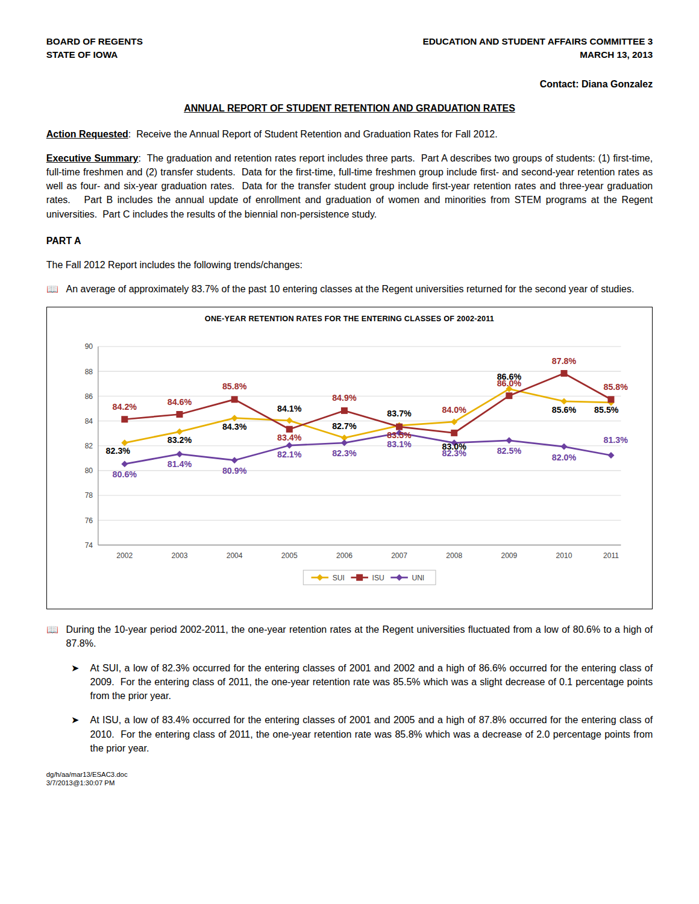BOARD OF REGENTS
STATE OF IOWA
EDUCATION AND STUDENT AFFAIRS COMMITTEE 3
MARCH 13, 2013
Contact: Diana Gonzalez
ANNUAL REPORT OF STUDENT RETENTION AND GRADUATION RATES
Action Requested: Receive the Annual Report of Student Retention and Graduation Rates for Fall 2012.
Executive Summary: The graduation and retention rates report includes three parts. Part A describes two groups of students: (1) first-time, full-time freshmen and (2) transfer students. Data for the first-time, full-time freshmen group include first- and second-year retention rates as well as four- and six-year graduation rates. Data for the transfer student group include first-year retention rates and three-year graduation rates. Part B includes the annual update of enrollment and graduation of women and minorities from STEM programs at the Regent universities. Part C includes the results of the biennial non-persistence study.
PART A
The Fall 2012 Report includes the following trends/changes:
📖
An average of approximately 83.7% of the past 10 entering classes at the Regent universities returned for the second year of studies.
ONE-YEAR RETENTION RATES FOR THE ENTERING CLASSES OF 2002-2011
90 88 86 84 82 80 78 76 74 2002 2003 2004 2005 2006 2007 2008 2009 2010 2011 84.2% 84.6% 85.8% 83.4% 84.9% 83.5% 84.0% 86.0% 87.8% 85.8% 82.3% 83.2% 84.3% 84.1% 82.7% 83.7% 83.0% 86.6% 85.6% 85.5% 80.6% 81.4% 80.9% 82.1% 82.3% 83.1% 82.3% 82.5% 82.0% 81.3% SUI ISU UNI
📖
During the 10-year period 2002-2011, the one-year retention rates at the Regent universities fluctuated from a low of 80.6% to a high of 87.8%.
➤
At SUI, a low of 82.3% occurred for the entering classes of 2001 and 2002 and a high of 86.6% occurred for the entering class of 2009. For the entering class of 2011, the one-year retention rate was 85.5% which was a slight decrease of 0.1 percentage points from the prior year.
➤
At ISU, a low of 83.4% occurred for the entering classes of 2001 and 2005 and a high of 87.8% occurred for the entering class of 2010. For the entering class of 2011, the one-year retention rate was 85.8% which was a decrease of 2.0 percentage points from the prior year.
dg/h/aa/mar13/ESAC3.doc
3/7/2013@1:30:07 PM